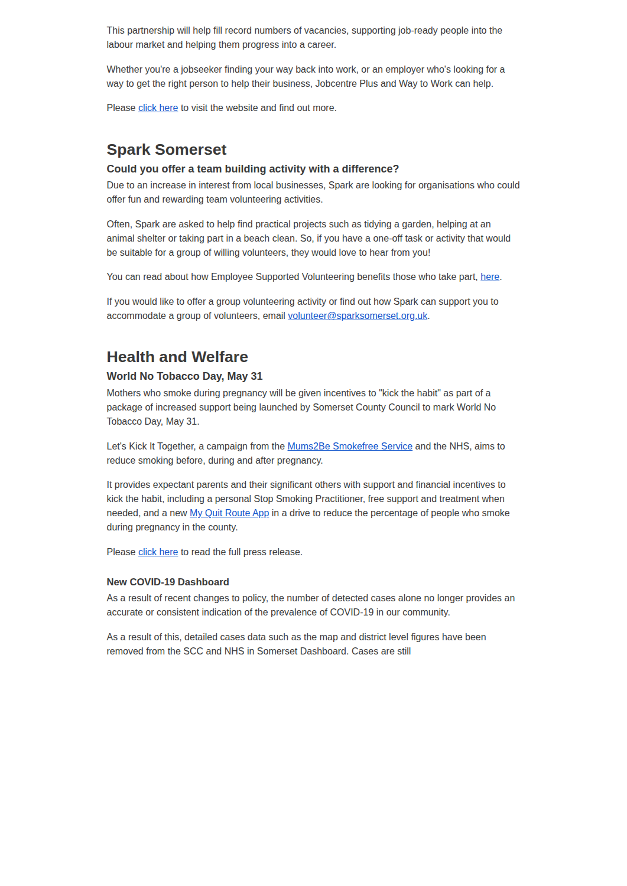This partnership will help fill record numbers of vacancies, supporting job-ready people into the labour market and helping them progress into a career.
Whether you're a jobseeker finding your way back into work, or an employer who's looking for a way to get the right person to help their business, Jobcentre Plus and Way to Work can help.
Please click here to visit the website and find out more.
Spark Somerset
Could you offer a team building activity with a difference?
Due to an increase in interest from local businesses, Spark are looking for organisations who could offer fun and rewarding team volunteering activities.
Often, Spark are asked to help find practical projects such as tidying a garden, helping at an animal shelter or taking part in a beach clean. So, if you have a one-off task or activity that would be suitable for a group of willing volunteers, they would love to hear from you!
You can read about how Employee Supported Volunteering benefits those who take part, here.
If you would like to offer a group volunteering activity or find out how Spark can support you to accommodate a group of volunteers, email volunteer@sparksomerset.org.uk.
Health and Welfare
World No Tobacco Day, May 31
Mothers who smoke during pregnancy will be given incentives to "kick the habit" as part of a package of increased support being launched by Somerset County Council to mark World No Tobacco Day, May 31.
Let's Kick It Together, a campaign from the Mums2Be Smokefree Service and the NHS, aims to reduce smoking before, during and after pregnancy.
It provides expectant parents and their significant others with support and financial incentives to kick the habit, including a personal Stop Smoking Practitioner, free support and treatment when needed, and a new My Quit Route App in a drive to reduce the percentage of people who smoke during pregnancy in the county.
Please click here to read the full press release.
New COVID-19 Dashboard
As a result of recent changes to policy, the number of detected cases alone no longer provides an accurate or consistent indication of the prevalence of COVID-19 in our community.
As a result of this, detailed cases data such as the map and district level figures have been removed from the SCC and NHS in Somerset Dashboard. Cases are still